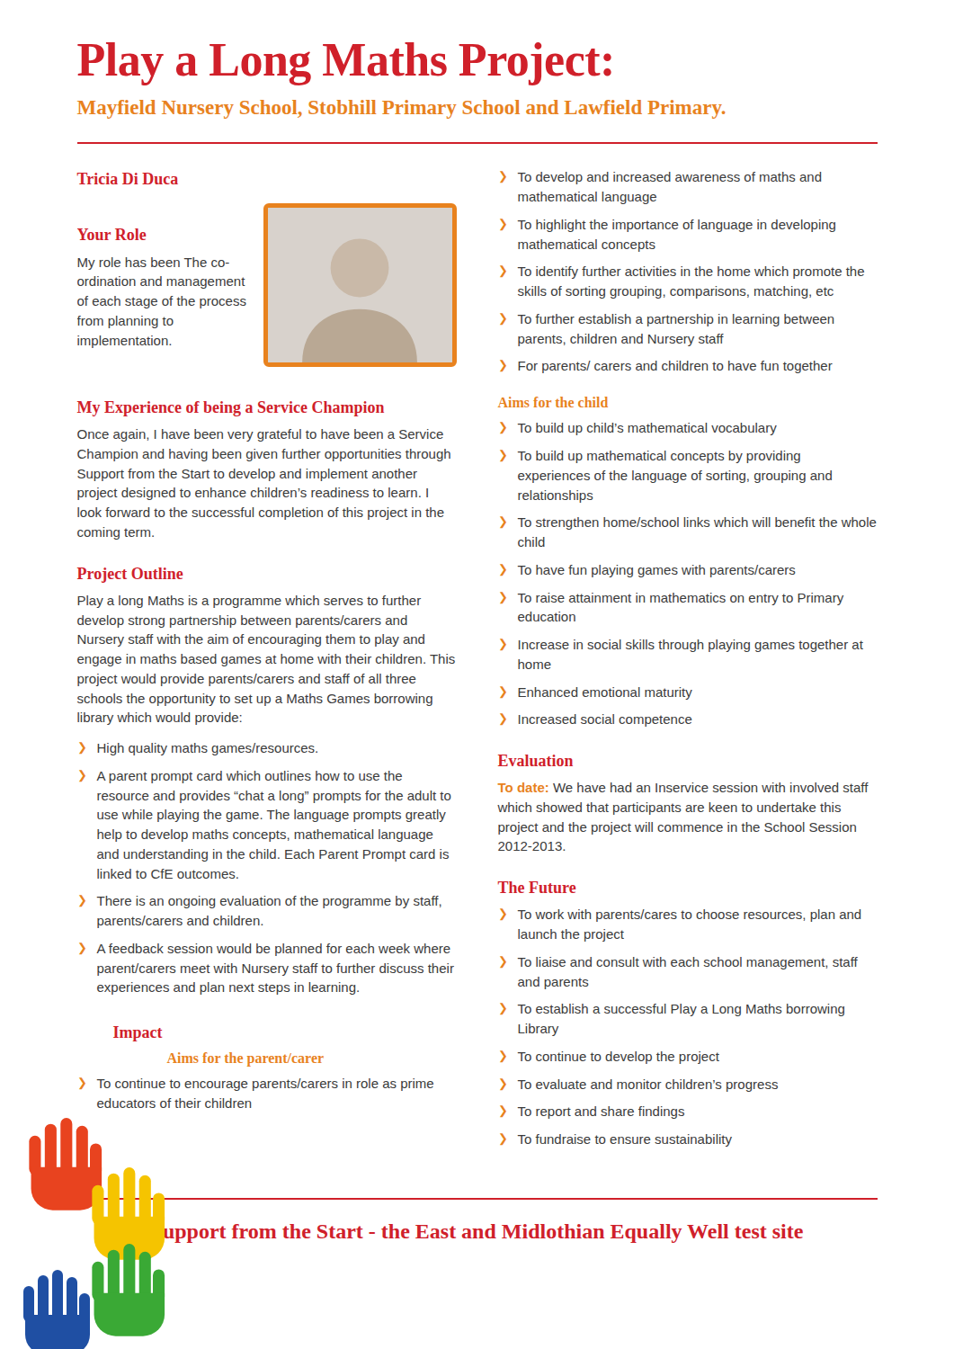Play a Long Maths Project:
Mayfield Nursery School, Stobhill Primary School and Lawfield Primary.
Tricia Di Duca
Your Role
My role has been The co-ordination and management of each stage of the process from planning to implementation.
My Experience of being a Service Champion
Once again, I have been very grateful to have been a Service Champion and having been given further opportunities through Support from the Start to develop and implement another project designed to enhance children’s readiness to learn. I look forward to the successful completion of this project in the coming term.
Project Outline
Play a long Maths is a programme which serves to further develop strong partnership between parents/carers and Nursery staff with the aim of encouraging them to play and engage in maths based games at home with their children. This project would provide parents/carers and staff of all three schools the opportunity to set up a Maths Games borrowing library which would provide:
High quality maths games/resources.
A parent prompt card which outlines how to use the resource and provides “chat a long” prompts for the adult to use while playing the game. The language prompts greatly help to develop maths concepts, mathematical language and understanding in the child. Each Parent Prompt card is linked to CfE outcomes.
There is an ongoing evaluation of the programme by staff, parents/carers and children.
A feedback session would be planned for each week where parent/carers meet with Nursery staff to further discuss their experiences and plan next steps in learning.
Impact
Aims for the parent/carer
To continue to encourage parents/carers in role as prime educators of their children
To develop and increased awareness of maths and mathematical language
To highlight the importance of language in developing mathematical concepts
To identify further activities in the home which promote the skills of sorting grouping, comparisons, matching, etc
To further establish a partnership in learning between parents, children and Nursery staff
For parents/ carers and children to have fun together
Aims for the child
To build up child’s mathematical vocabulary
To build up mathematical concepts by providing experiences of the language of sorting, grouping and relationships
To strengthen home/school links which will benefit the whole child
To have fun playing games with parents/carers
To raise attainment in mathematics on entry to Primary education
Increase in social skills through playing games together at home
Enhanced emotional maturity
Increased social competence
Evaluation
To date: We have had an Inservice session with involved staff which showed that participants are keen to undertake this project and the project will commence in the School Session 2012-2013.
The Future
To work with parents/cares to choose resources, plan and launch the project
To liaise and consult with each school management, staff and parents
To establish a successful Play a Long Maths borrowing Library
To continue to develop the project
To evaluate and monitor children’s progress
To report and share findings
To fundraise to ensure sustainability
Support from the Start - the East and Midlothian Equally Well test site